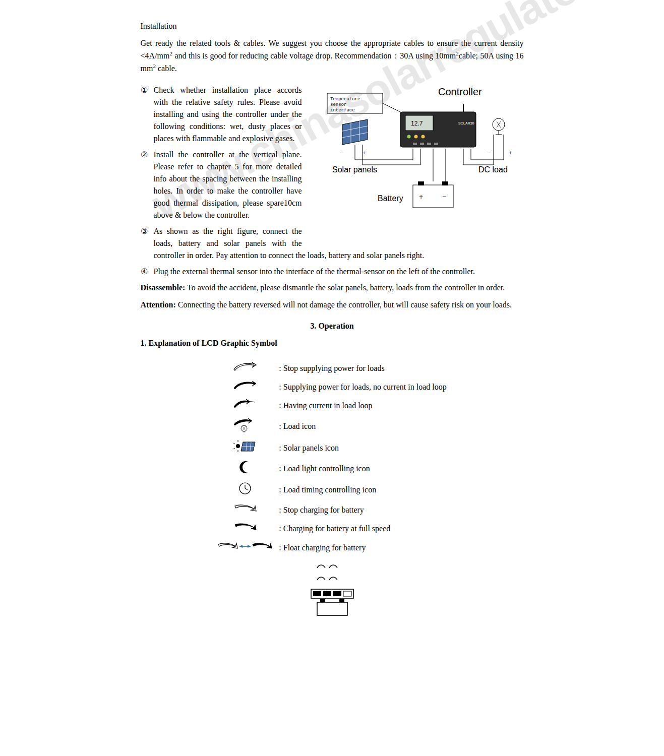www.chinasolarregulator.com
Installation
Get ready the related tools & cables. We suggest you choose the appropriate cables to ensure the current density <4A/mm2 and this is good for reducing cable voltage drop. Recommendation：30A using 10mm2cable; 50A using 16 mm2 cable.
Controller Temperature sensor interface 12.7 SOLAR30 − + Solar panels − + DC load + − Battery
① Check whether installation place accords with the relative safety rules. Please avoid installing and using the controller under the following conditions: wet, dusty places or places with flammable and explosive gases.
② Install the controller at the vertical plane. Please refer to chapter 5 for more detailed info about the spacing between the installing holes. In order to make the controller have good thermal dissipation, please spare10cm above & below the controller.
③ As shown as the right figure, connect the loads, battery and solar panels with the controller in order. Pay attention to connect the loads, battery and solar panels right.
④ Plug the external thermal sensor into the interface of the thermal-sensor on the left of the controller.
Disassemble: To avoid the accident, please dismantle the solar panels, battery, loads from the controller in order.
Attention: Connecting the battery reversed will not damage the controller, but will cause safety risk on your loads.
3. Operation
1. Explanation of LCD Graphic Symbol
| | : Stop supplying power for loads |
| | : Supplying power for loads, no current in load loop |
| | : Having current in load loop |
| | : Load icon |
| | : Solar panels icon |
| | : Load light controlling icon |
| | : Load timing controlling icon |
| | : Stop charging for battery |
| | : Charging for battery at full speed |
| | : Float charging for battery |